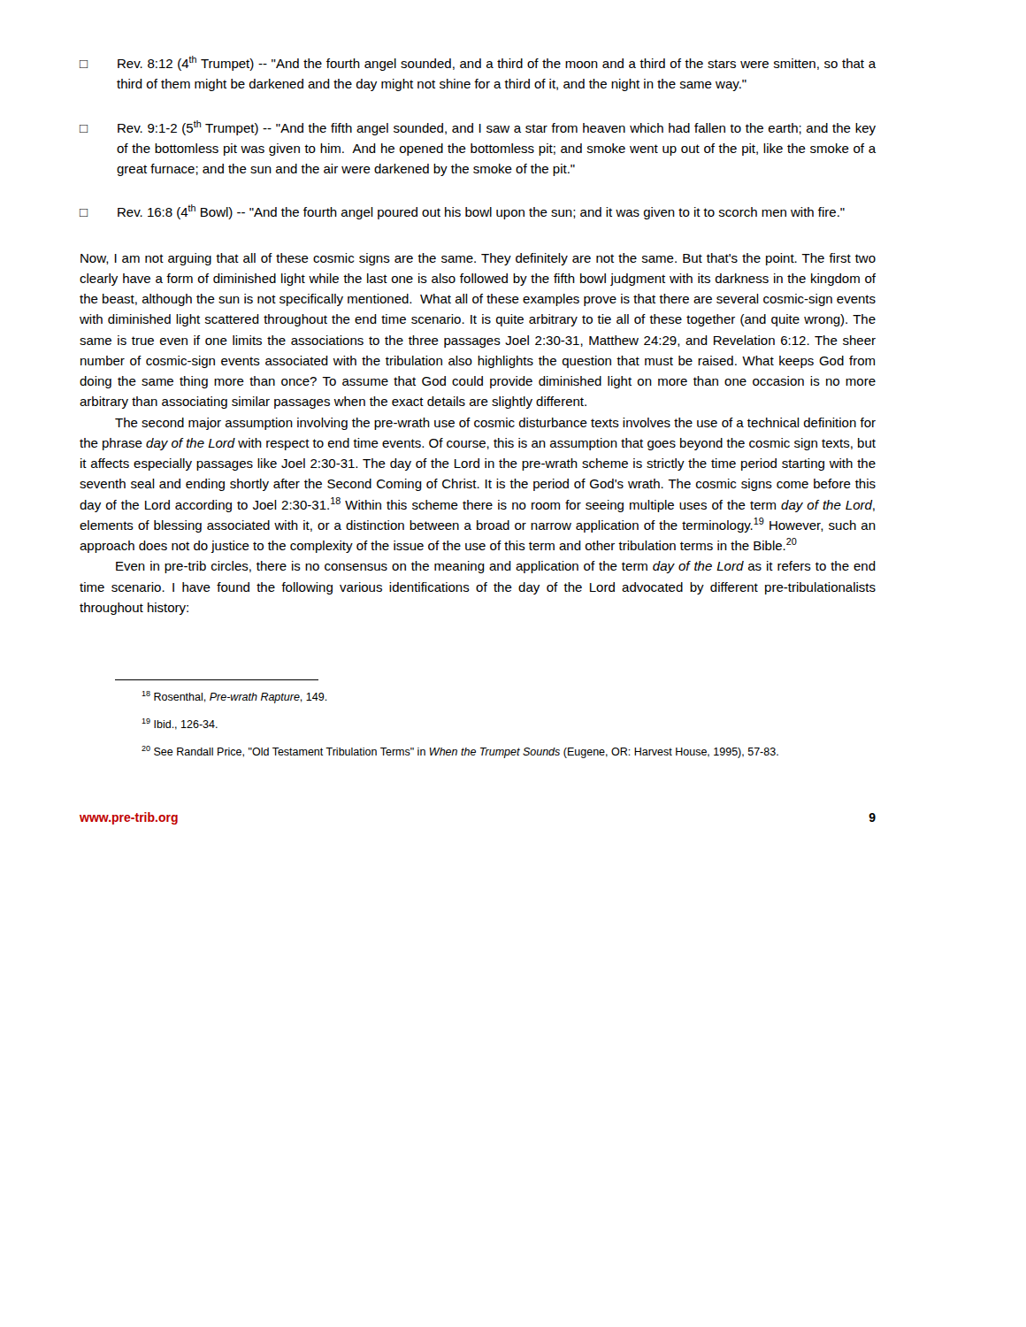Rev. 8:12 (4th Trumpet) -- "And the fourth angel sounded, and a third of the moon and a third of the stars were smitten, so that a third of them might be darkened and the day might not shine for a third of it, and the night in the same way."
Rev. 9:1-2 (5th Trumpet) -- "And the fifth angel sounded, and I saw a star from heaven which had fallen to the earth; and the key of the bottomless pit was given to him. And he opened the bottomless pit; and smoke went up out of the pit, like the smoke of a great furnace; and the sun and the air were darkened by the smoke of the pit."
Rev. 16:8 (4th Bowl) -- "And the fourth angel poured out his bowl upon the sun; and it was given to it to scorch men with fire."
Now, I am not arguing that all of these cosmic signs are the same. They definitely are not the same. But that's the point. The first two clearly have a form of diminished light while the last one is also followed by the fifth bowl judgment with its darkness in the kingdom of the beast, although the sun is not specifically mentioned. What all of these examples prove is that there are several cosmic-sign events with diminished light scattered throughout the end time scenario. It is quite arbitrary to tie all of these together (and quite wrong). The same is true even if one limits the associations to the three passages Joel 2:30-31, Matthew 24:29, and Revelation 6:12. The sheer number of cosmic-sign events associated with the tribulation also highlights the question that must be raised. What keeps God from doing the same thing more than once? To assume that God could provide diminished light on more than one occasion is no more arbitrary than associating similar passages when the exact details are slightly different.
The second major assumption involving the pre-wrath use of cosmic disturbance texts involves the use of a technical definition for the phrase day of the Lord with respect to end time events. Of course, this is an assumption that goes beyond the cosmic sign texts, but it affects especially passages like Joel 2:30-31. The day of the Lord in the pre-wrath scheme is strictly the time period starting with the seventh seal and ending shortly after the Second Coming of Christ. It is the period of God's wrath. The cosmic signs come before this day of the Lord according to Joel 2:30-31.18 Within this scheme there is no room for seeing multiple uses of the term day of the Lord, elements of blessing associated with it, or a distinction between a broad or narrow application of the terminology.19 However, such an approach does not do justice to the complexity of the issue of the use of this term and other tribulation terms in the Bible.20
Even in pre-trib circles, there is no consensus on the meaning and application of the term day of the Lord as it refers to the end time scenario. I have found the following various identifications of the day of the Lord advocated by different pre-tribulationalists throughout history:
18 Rosenthal, Pre-wrath Rapture, 149.
19 Ibid., 126-34.
20 See Randall Price, "Old Testament Tribulation Terms" in When the Trumpet Sounds (Eugene, OR: Harvest House, 1995), 57-83.
www.pre-trib.org 9